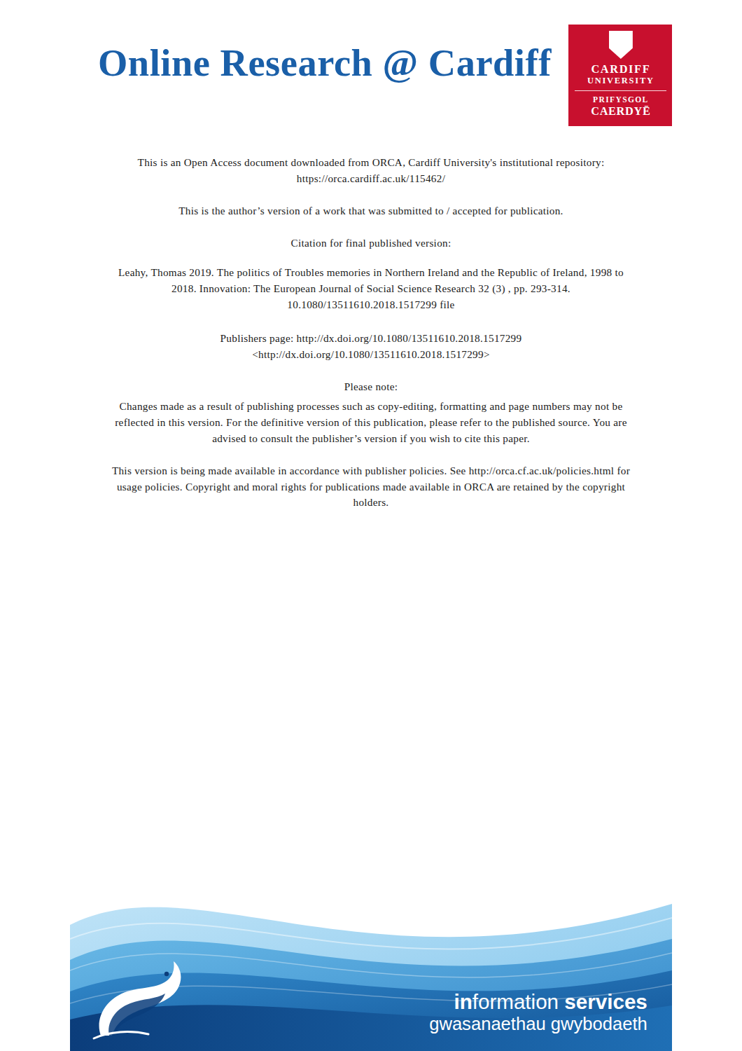Online Research @ Cardiff
CARDIFFUNIVERSITY
PRIFYSGOLCAERDYĒ
This is an Open Access document downloaded from ORCA, Cardiff University's institutional repository: https://orca.cardiff.ac.uk/115462/
This is the author’s version of a work that was submitted to / accepted for publication.
Citation for final published version:
Leahy, Thomas 2019. The politics of Troubles memories in Northern Ireland and the Republic of Ireland, 1998 to 2018. Innovation: The European Journal of Social Science Research 32 (3) , pp. 293-314. 10.1080/13511610.2018.1517299 file
Publishers page: http://dx.doi.org/10.1080/13511610.2018.1517299 <http://dx.doi.org/10.1080/13511610.2018.1517299>
Please note:
Changes made as a result of publishing processes such as copy-editing, formatting and page numbers may not be reflected in this version. For the definitive version of this publication, please refer to the published source. You are advised to consult the publisher’s version if you wish to cite this paper.
This version is being made available in accordance with publisher policies. See http://orca.cf.ac.uk/policies.html for usage policies. Copyright and moral rights for publications made available in ORCA are retained by the copyright holders.
information services
gwasanaethau gwybodaeth